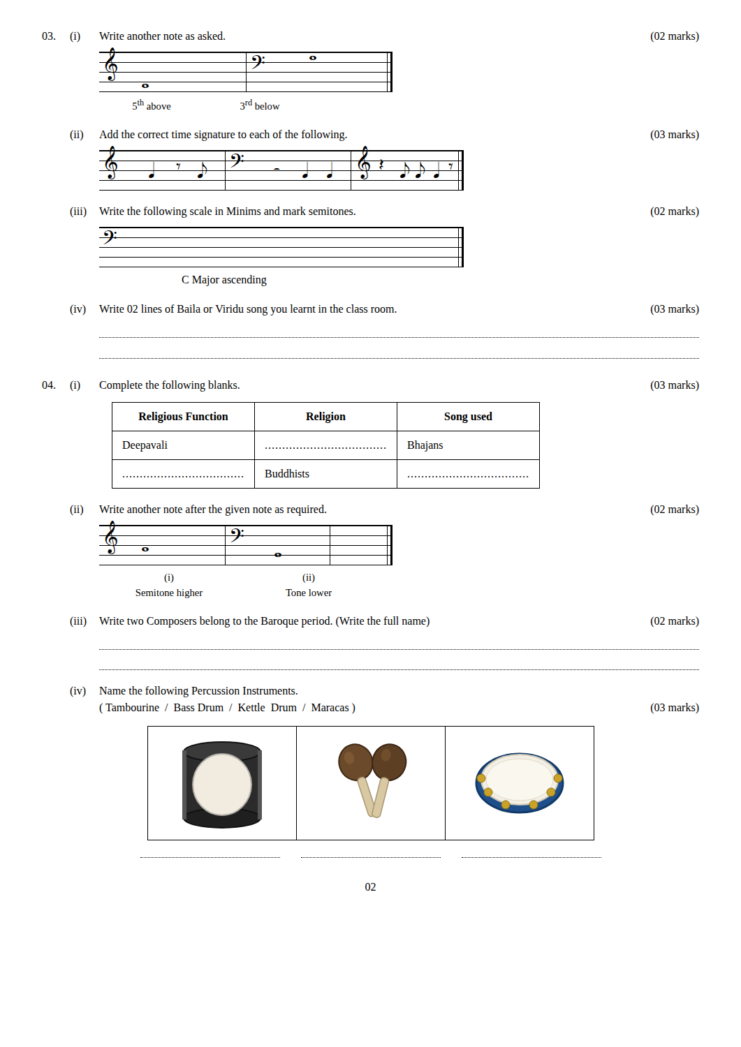03.
(i)
Write another note as asked.
(02 marks)
𝄞 𝅝 𝄢 𝅝
5th above 3rd below
(ii)
Add the correct time signature to each of the following.
(03 marks)
𝄞 𝅘𝅥 𝄾 𝅘𝅥𝅮 𝄢 𝄼 𝅘𝅥 𝅘𝅥 𝄞 𝄽 𝅘𝅥𝅮 𝅘𝅥𝅮 𝅘𝅥 𝄾
(iii)
Write the following scale in Minims and mark semitones.
(02 marks)
𝄢
C Major ascending
(iv)
Write 02 lines of Baila or Viridu song you learnt in the class room.
(03 marks)
04.
(i)
Complete the following blanks.
(03 marks)
| Religious Function | Religion | Song used |
| --- | --- | --- |
| Deepavali | ................................... | Bhajans |
| ................................... | Buddhists | ................................... |
(ii)
Write another note after the given note as required.
(02 marks)
𝄞 𝅝 𝄢 𝅝
(i)
(ii)
Semitone higher
Tone lower
(iii)
Write two Composers belong to the Baroque period. (Write the full name)
(02 marks)
(iv)
Name the following Percussion Instruments.
( Tambourine / Bass Drum / Kettle Drum / Maracas )
(03 marks)
02